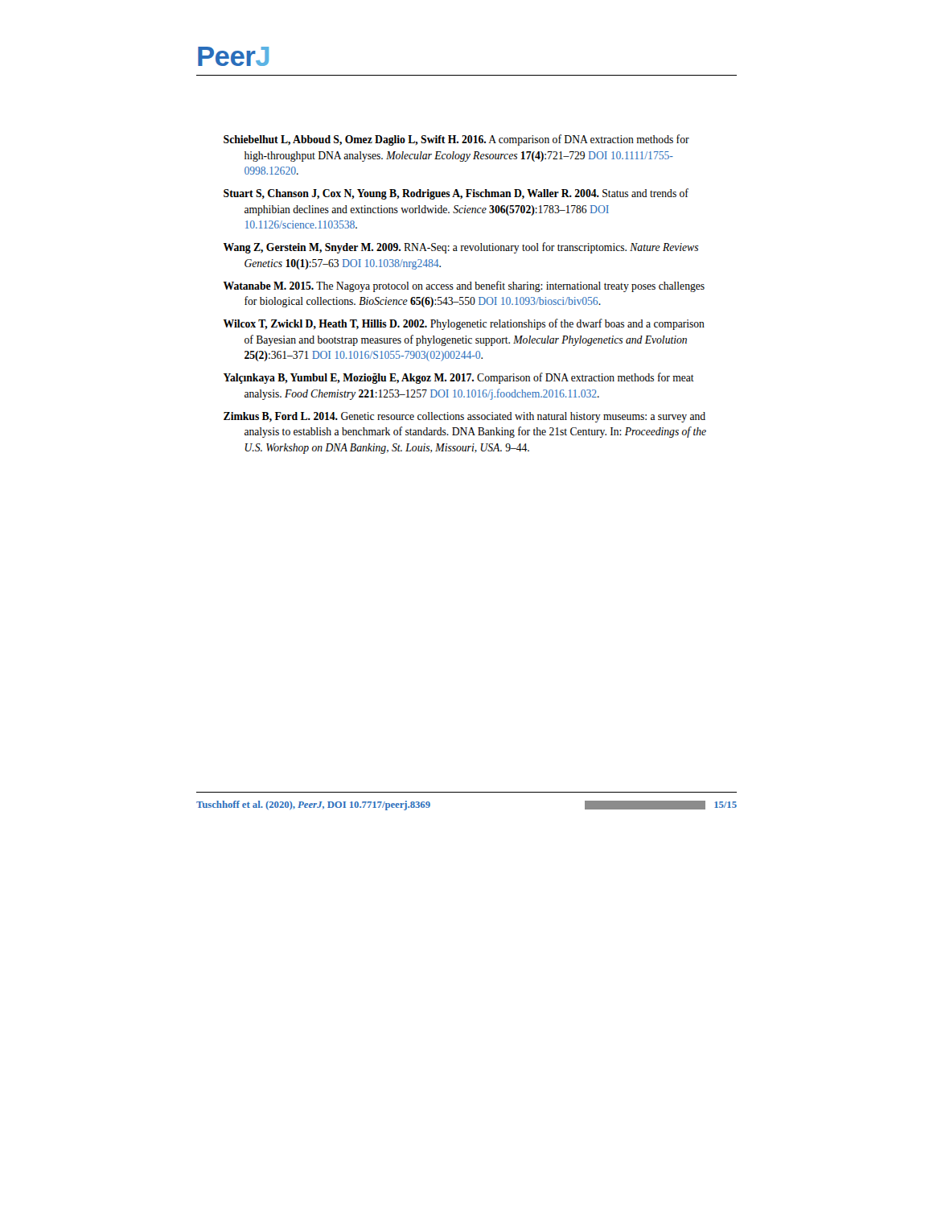PeerJ
Schiebelhut L, Abboud S, Omez Daglio L, Swift H. 2016. A comparison of DNA extraction methods for high-throughput DNA analyses. Molecular Ecology Resources 17(4):721–729 DOI 10.1111/1755-0998.12620.
Stuart S, Chanson J, Cox N, Young B, Rodrigues A, Fischman D, Waller R. 2004. Status and trends of amphibian declines and extinctions worldwide. Science 306(5702):1783–1786 DOI 10.1126/science.1103538.
Wang Z, Gerstein M, Snyder M. 2009. RNA-Seq: a revolutionary tool for transcriptomics. Nature Reviews Genetics 10(1):57–63 DOI 10.1038/nrg2484.
Watanabe M. 2015. The Nagoya protocol on access and benefit sharing: international treaty poses challenges for biological collections. BioScience 65(6):543–550 DOI 10.1093/biosci/biv056.
Wilcox T, Zwickl D, Heath T, Hillis D. 2002. Phylogenetic relationships of the dwarf boas and a comparison of Bayesian and bootstrap measures of phylogenetic support. Molecular Phylogenetics and Evolution 25(2):361–371 DOI 10.1016/S1055-7903(02)00244-0.
Yalçınkaya B, Yumbul E, Mozioğlu E, Akgoz M. 2017. Comparison of DNA extraction methods for meat analysis. Food Chemistry 221:1253–1257 DOI 10.1016/j.foodchem.2016.11.032.
Zimkus B, Ford L. 2014. Genetic resource collections associated with natural history museums: a survey and analysis to establish a benchmark of standards. DNA Banking for the 21st Century. In: Proceedings of the U.S. Workshop on DNA Banking, St. Louis, Missouri, USA. 9–44.
Tuschhoff et al. (2020), PeerJ, DOI 10.7717/peerj.8369
15/15